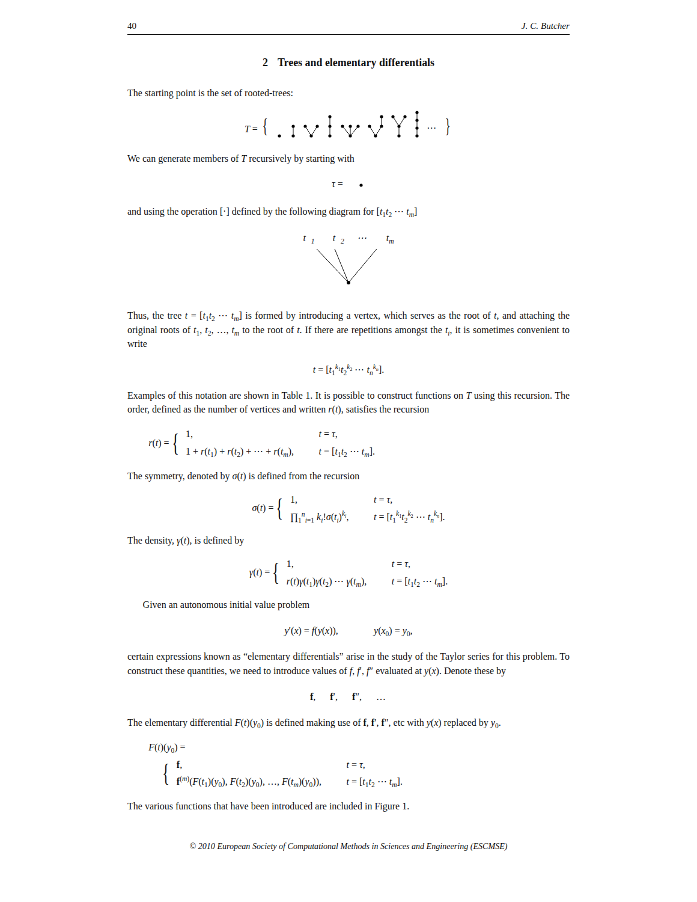40 J. C. Butcher
2 Trees and elementary differentials
The starting point is the set of rooted-trees:
T = { … }
We can generate members of T recursively by starting with
τ =
and using the operation [·] defined by the following diagram for [t1t2 ⋯ tm]
t1 t2 ⋯ tm
Thus, the tree t = [t1t2 ⋯ tm] is formed by introducing a vertex, which serves as the root of t, and attaching the original roots of t1, t2, …, tm to the root of t. If there are repetitions amongst the ti, it is sometimes convenient to write
t = [t1k1t2k2 ⋯ tnkn].
Examples of this notation are shown in Table 1. It is possible to construct functions on T using this recursion. The order, defined as the number of vertices and written r(t), satisfies the recursion
r(t) = { 1, t = τ, 1 + r(t1) + r(t2) + ⋯ + r(tm), t = [t1t2 ⋯ tm].
The symmetry, denoted by σ(t) is defined from the recursion
σ(t) = { 1, t = τ, ∏1ni=1 ki!σ(ti)ki, t = [t1k1t2k2 ⋯ tnkn].
The density, γ(t), is defined by
γ(t) = { 1, t = τ, r(t)γ(t1)γ(t2) ⋯ γ(tm), t = [t1t2 ⋯ tm].
Given an autonomous initial value problem
y′(x) = f(y(x)), y(x0) = y0,
certain expressions known as “elementary differentials” arise in the study of the Taylor series for this problem. To construct these quantities, we need to introduce values of f, f′, f″ evaluated at y(x). Denote these by
f, f′, f″, …
The elementary differential F(t)(y0) is defined making use of f, f′, f″, etc with y(x) replaced by y0.
F(t)(y0) =
{ f, t = τ, f(m)(F(t1)(y0), F(t2)(y0), …, F(tm)(y0)), t = [t1t2 ⋯ tm].
The various functions that have been introduced are included in Figure 1.
© 2010 European Society of Computational Methods in Sciences and Engineering (ESCMSE)